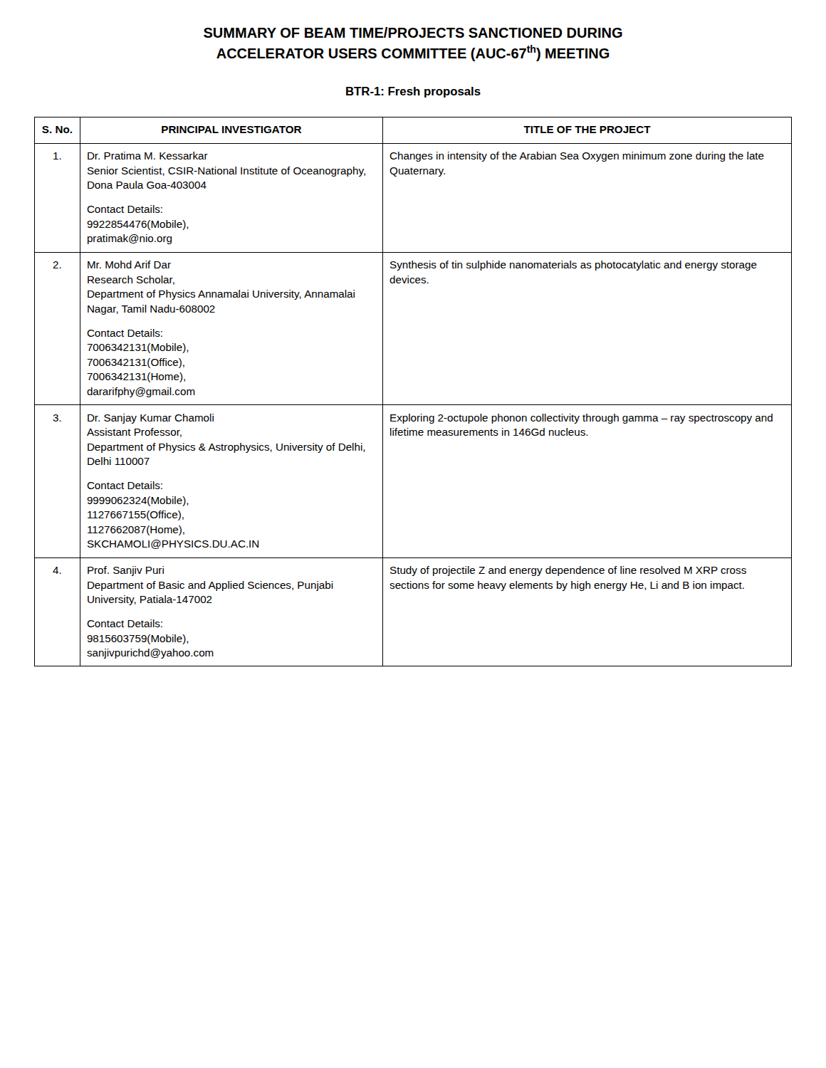SUMMARY OF BEAM TIME/PROJECTS SANCTIONED DURING
ACCELERATOR USERS COMMITTEE (AUC-67th) MEETING
BTR-1: Fresh proposals
| S. No. | PRINCIPAL INVESTIGATOR | TITLE OF THE PROJECT |
| --- | --- | --- |
| 1. | Dr. Pratima M. Kessarkar Senior Scientist, CSIR-National Institute of Oceanography, Dona Paula Goa-403004 Contact Details: 9922854476(Mobile), pratimak@nio.org | Changes in intensity of the Arabian Sea Oxygen minimum zone during the late Quaternary. |
| 2. | Mr. Mohd Arif Dar Research Scholar, Department of Physics Annamalai University, Annamalai Nagar, Tamil Nadu-608002 Contact Details: 7006342131(Mobile), 7006342131(Office), 7006342131(Home), dararifphy@gmail.com | Synthesis of tin sulphide nanomaterials as photocatylatic and energy storage devices. |
| 3. | Dr. Sanjay Kumar Chamoli Assistant Professor, Department of Physics & Astrophysics, University of Delhi, Delhi 110007 Contact Details: 9999062324(Mobile), 1127667155(Office), 1127662087(Home), SKCHAMOLI@PHYSICS.DU.AC.IN | Exploring 2-octupole phonon collectivity through gamma – ray spectroscopy and lifetime measurements in 146Gd nucleus. |
| 4. | Prof. Sanjiv Puri Department of Basic and Applied Sciences, Punjabi University, Patiala-147002 Contact Details: 9815603759(Mobile), sanjivpurichd@yahoo.com | Study of projectile Z and energy dependence of line resolved M XRP cross sections for some heavy elements by high energy He, Li and B ion impact. |